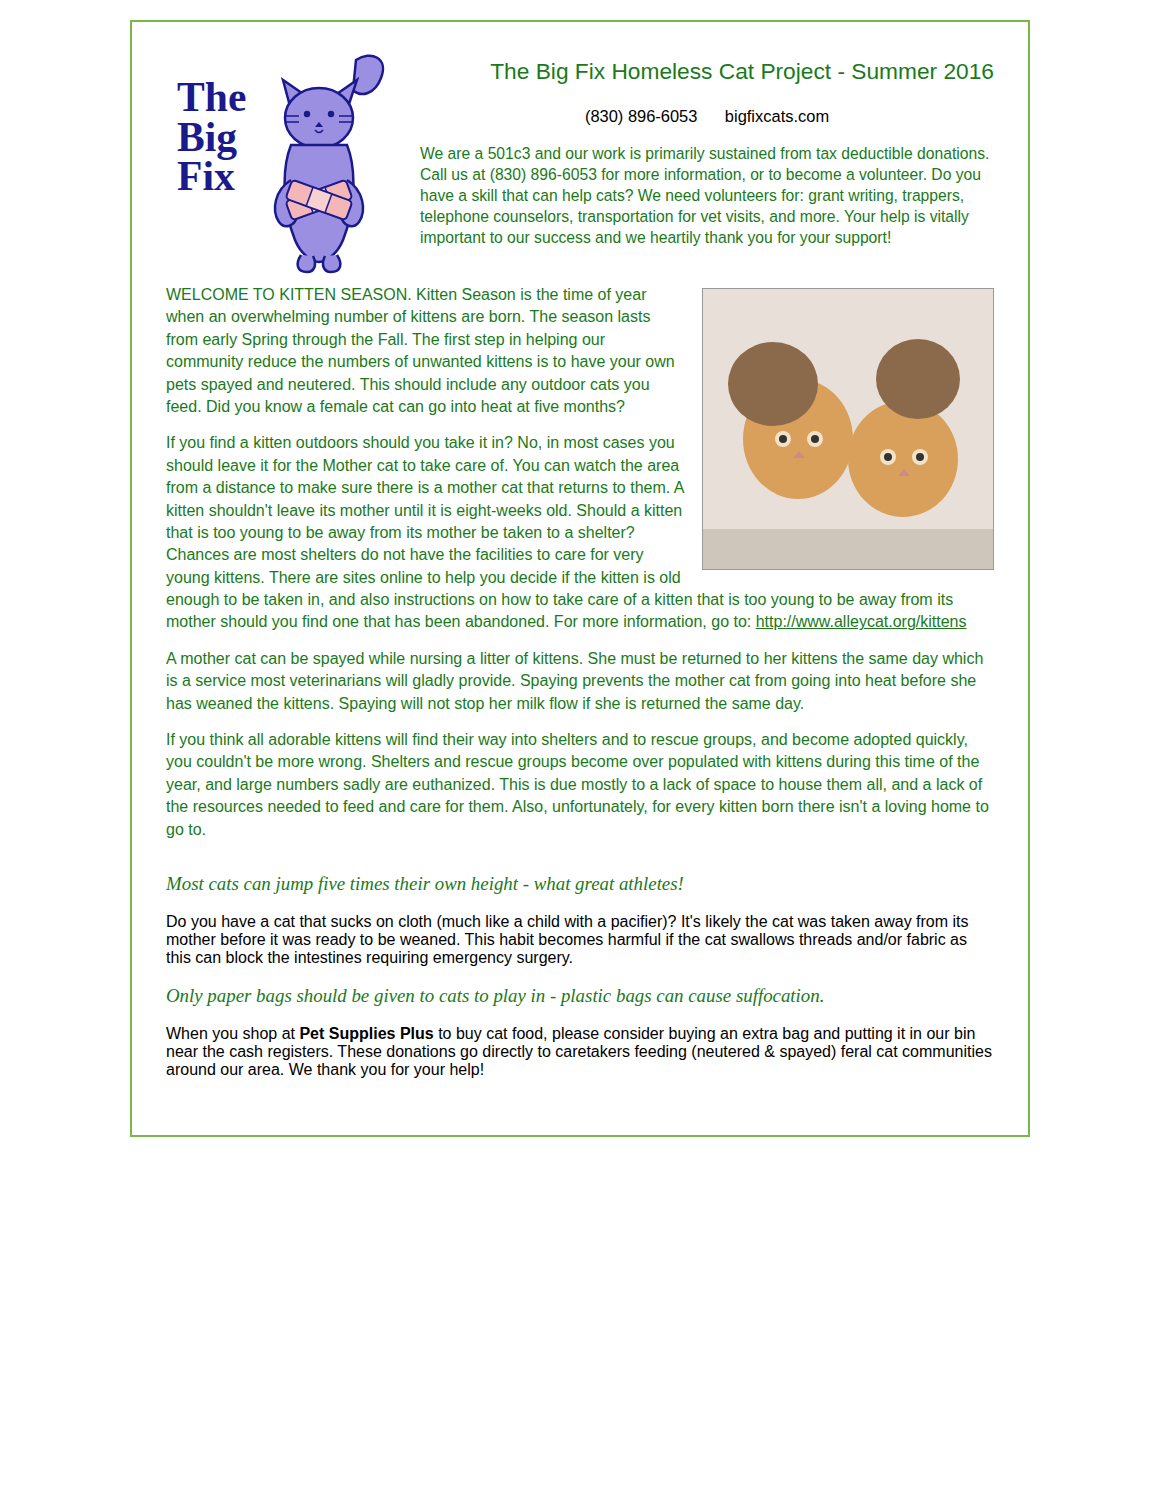The
Big
Fix
The Big Fix Homeless Cat Project - Summer 2016
(830) 896-6053 bigfixcats.com
We are a 501c3 and our work is primarily sustained from tax deductible donations. Call us at (830) 896-6053 for more information, or to become a volunteer. Do you have a skill that can help cats? We need volunteers for: grant writing, trappers, telephone counselors, transportation for vet visits, and more. Your help is vitally important to our success and we heartily thank you for your support!
WELCOME TO KITTEN SEASON. Kitten Season is the time of year when an overwhelming number of kittens are born. The season lasts from early Spring through the Fall. The first step in helping our community reduce the numbers of unwanted kittens is to have your own pets spayed and neutered. This should include any outdoor cats you feed. Did you know a female cat can go into heat at five months?
If you find a kitten outdoors should you take it in? No, in most cases you should leave it for the Mother cat to take care of. You can watch the area from a distance to make sure there is a mother cat that returns to them. A kitten shouldn't leave its mother until it is eight-weeks old. Should a kitten that is too young to be away from its mother be taken to a shelter? Chances are most shelters do not have the facilities to care for very young kittens. There are sites online to help you decide if the kitten is old enough to be taken in, and also instructions on how to take care of a kitten that is too young to be away from its mother should you find one that has been abandoned. For more information, go to: http://www.alleycat.org/kittens
A mother cat can be spayed while nursing a litter of kittens. She must be returned to her kittens the same day which is a service most veterinarians will gladly provide. Spaying prevents the mother cat from going into heat before she has weaned the kittens. Spaying will not stop her milk flow if she is returned the same day.
If you think all adorable kittens will find their way into shelters and to rescue groups, and become adopted quickly, you couldn't be more wrong. Shelters and rescue groups become over populated with kittens during this time of the year, and large numbers sadly are euthanized. This is due mostly to a lack of space to house them all, and a lack of the resources needed to feed and care for them. Also, unfortunately, for every kitten born there isn't a loving home to go to.
Most cats can jump five times their own height - what great athletes!
Do you have a cat that sucks on cloth (much like a child with a pacifier)? It's likely the cat was taken away from its mother before it was ready to be weaned. This habit becomes harmful if the cat swallows threads and/or fabric as this can block the intestines requiring emergency surgery.
Only paper bags should be given to cats to play in - plastic bags can cause suffocation.
When you shop at Pet Supplies Plus to buy cat food, please consider buying an extra bag and putting it in our bin near the cash registers. These donations go directly to caretakers feeding (neutered & spayed) feral cat communities around our area. We thank you for your help!